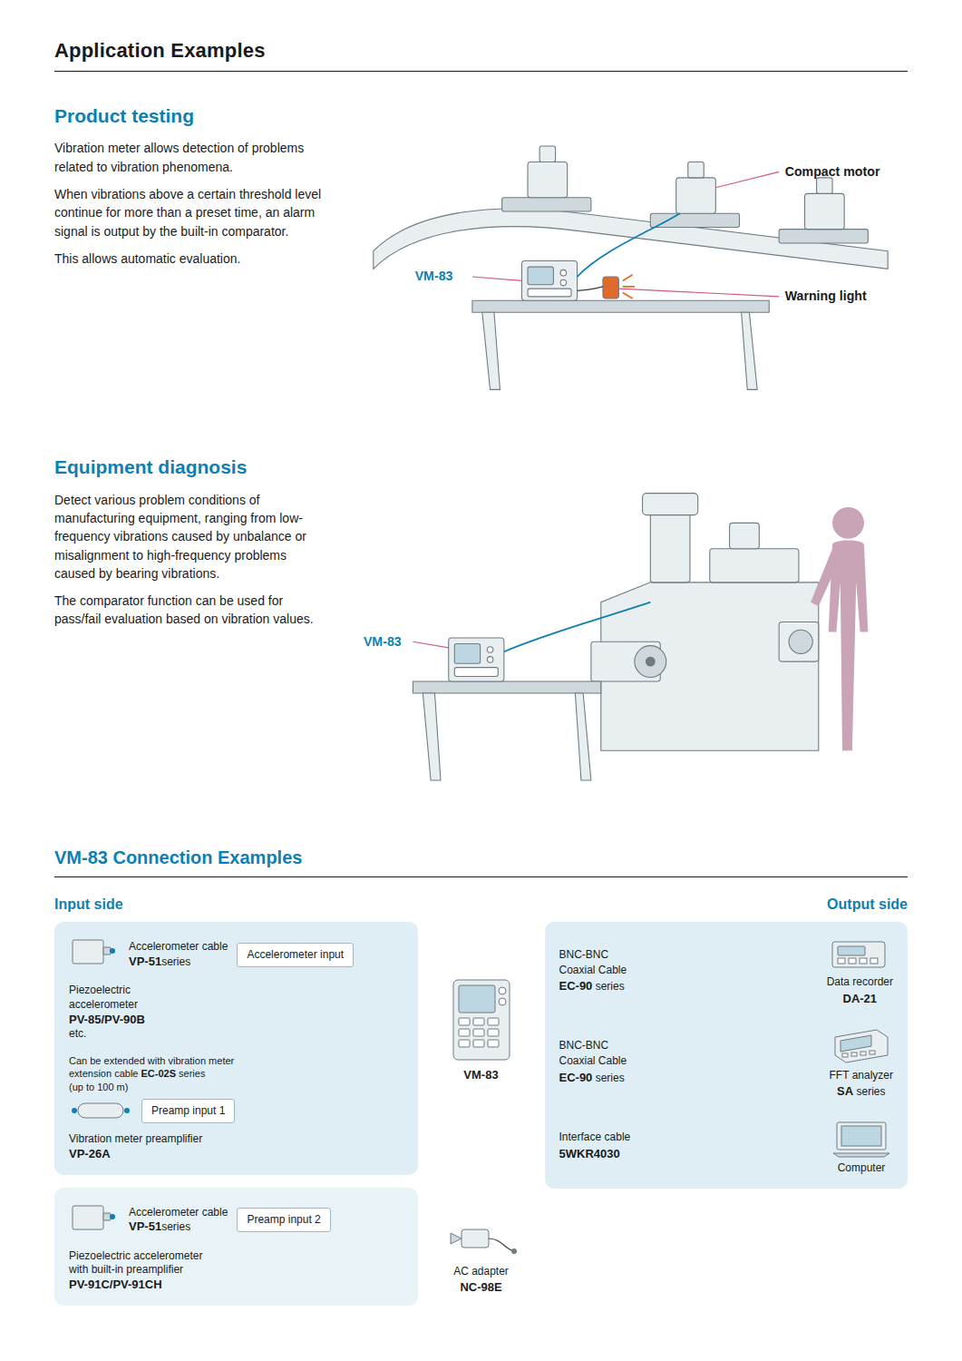Application Examples
Product testing
Vibration meter allows detection of problems related to vibration phenomena.
When vibrations above a certain threshold level continue for more than a preset time, an alarm signal is output by the built-in comparator.
This allows automatic evaluation.
Compact motor Warning light VM-83
Equipment diagnosis
Detect various problem conditions of manufacturing equipment, ranging from low-frequency vibrations caused by unbalance or misalignment to high-frequency problems caused by bearing vibrations.
The comparator function can be used for pass/fail evaluation based on vibration values.
VM-83
VM-83 Connection Examples
Input side Output side
Accelerometer cable
VP-51series
Accelerometer input
Piezoelectric
accelerometer
PV-85/PV-90B
etc.
Can be extended with vibration meter
extension cable EC-02S series
(up to 100 m)
Preamp input 1
Vibration meter preamplifier
VP-26A
Accelerometer cable
VP-51series
Preamp input 2
Piezoelectric accelerometer
with built-in preamplifier
PV-91C/PV-91CH
VM-83
AC adapter
NC-98E
BNC-BNC
Coaxial Cable
EC-90 series
Data recorder
DA-21
BNC-BNC
Coaxial Cable
EC-90 series
FFT analyzer
SA series
Interface cable
5WKR4030
Computer